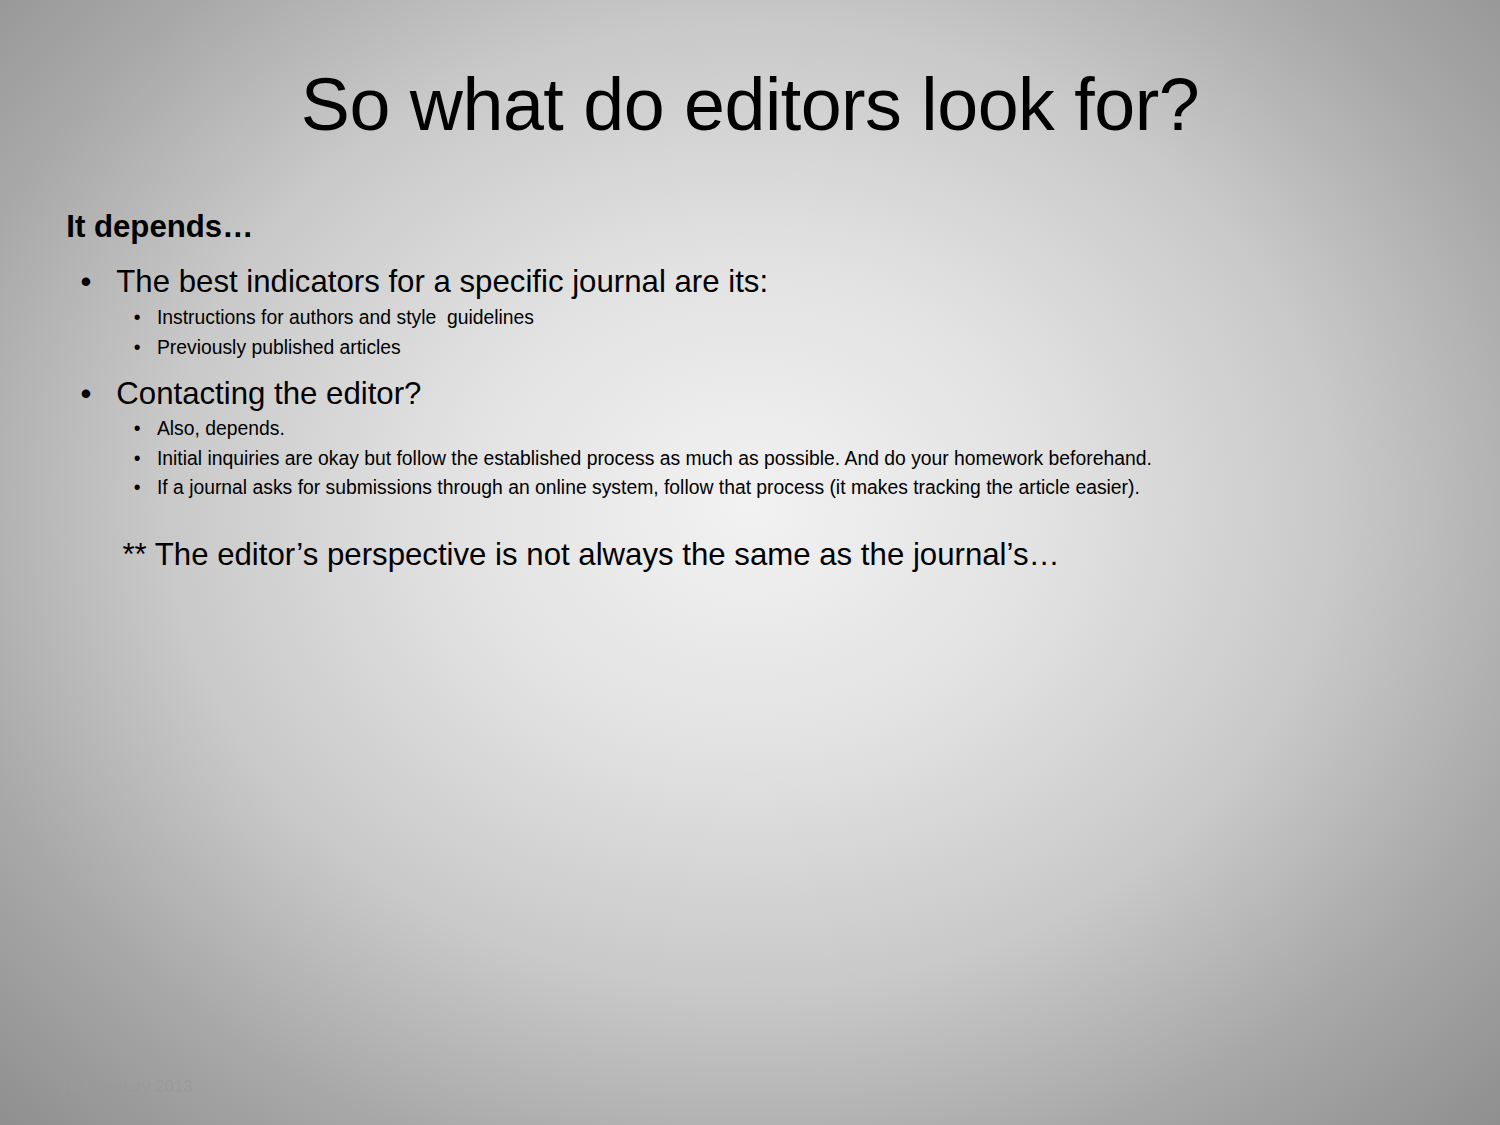So what do editors look for?
It depends…
The best indicators for a specific journal are its:
Instructions for authors and style guidelines
Previously published articles
Contacting the editor?
Also, depends.
Initial inquiries are okay but follow the established process as much as possible. And do your homework beforehand.
If a journal asks for submissions through an online system, follow that process (it makes tracking the article easier).
** The editor’s perspective is not always the same as the journal’s…
13 February 2013